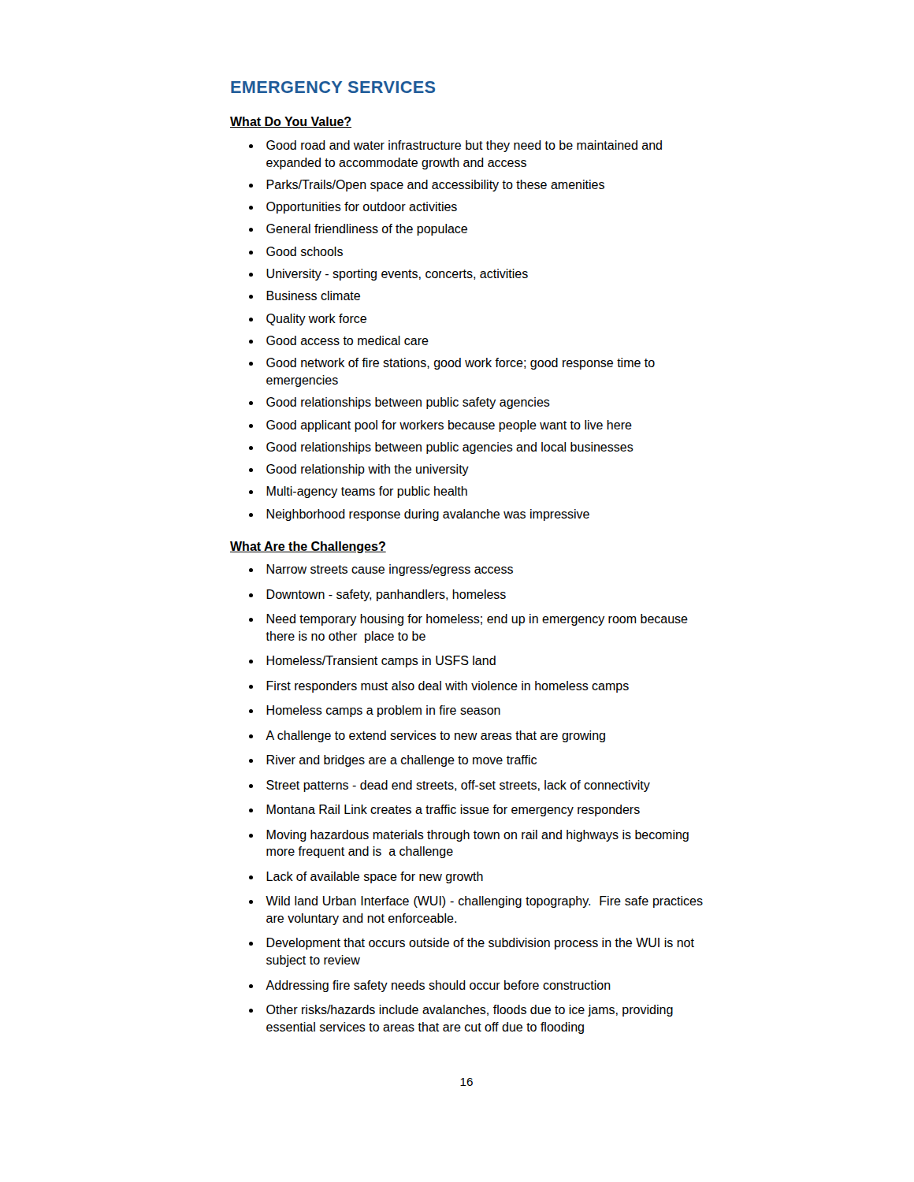EMERGENCY SERVICES
What Do You Value?
Good road and water infrastructure but they need to be maintained and expanded to accommodate growth and access
Parks/Trails/Open space and accessibility to these amenities
Opportunities for outdoor activities
General friendliness of the populace
Good schools
University - sporting events, concerts, activities
Business climate
Quality work force
Good access to medical care
Good network of fire stations, good work force; good response time to emergencies
Good relationships between public safety agencies
Good applicant pool for workers because people want to live here
Good relationships between public agencies and local businesses
Good relationship with the university
Multi-agency teams for public health
Neighborhood response during avalanche was impressive
What Are the Challenges?
Narrow streets cause ingress/egress access
Downtown - safety, panhandlers, homeless
Need temporary housing for homeless; end up in emergency room because there is no other place to be
Homeless/Transient camps in USFS land
First responders must also deal with violence in homeless camps
Homeless camps a problem in fire season
A challenge to extend services to new areas that are growing
River and bridges are a challenge to move traffic
Street patterns - dead end streets, off-set streets, lack of connectivity
Montana Rail Link creates a traffic issue for emergency responders
Moving hazardous materials through town on rail and highways is becoming more frequent and is a challenge
Lack of available space for new growth
Wild land Urban Interface (WUI) - challenging topography. Fire safe practices are voluntary and not enforceable.
Development that occurs outside of the subdivision process in the WUI is not subject to review
Addressing fire safety needs should occur before construction
Other risks/hazards include avalanches, floods due to ice jams, providing essential services to areas that are cut off due to flooding
16